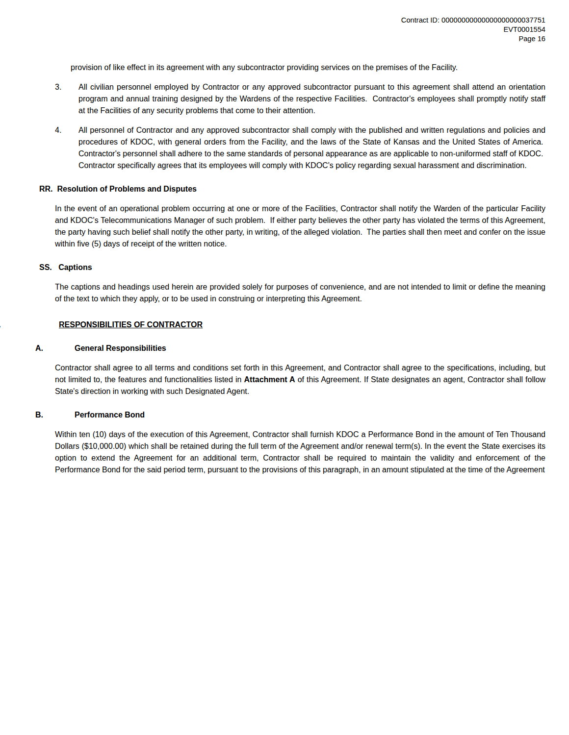Contract ID: 00000000000000000000037751
EVT0001554
Page 16
provision of like effect in its agreement with any subcontractor providing services on the premises of the Facility.
3. All civilian personnel employed by Contractor or any approved subcontractor pursuant to this agreement shall attend an orientation program and annual training designed by the Wardens of the respective Facilities. Contractor's employees shall promptly notify staff at the Facilities of any security problems that come to their attention.
4. All personnel of Contractor and any approved subcontractor shall comply with the published and written regulations and policies and procedures of KDOC, with general orders from the Facility, and the laws of the State of Kansas and the United States of America. Contractor's personnel shall adhere to the same standards of personal appearance as are applicable to non-uniformed staff of KDOC. Contractor specifically agrees that its employees will comply with KDOC's policy regarding sexual harassment and discrimination.
RR. Resolution of Problems and Disputes
In the event of an operational problem occurring at one or more of the Facilities, Contractor shall notify the Warden of the particular Facility and KDOC's Telecommunications Manager of such problem. If either party believes the other party has violated the terms of this Agreement, the party having such belief shall notify the other party, in writing, of the alleged violation. The parties shall then meet and confer on the issue within five (5) days of receipt of the written notice.
SS. Captions
The captions and headings used herein are provided solely for purposes of convenience, and are not intended to limit or define the meaning of the text to which they apply, or to be used in construing or interpreting this Agreement.
III. RESPONSIBILITIES OF CONTRACTOR
A. General Responsibilities
Contractor shall agree to all terms and conditions set forth in this Agreement, and Contractor shall agree to the specifications, including, but not limited to, the features and functionalities listed in Attachment A of this Agreement. If State designates an agent, Contractor shall follow State's direction in working with such Designated Agent.
B. Performance Bond
Within ten (10) days of the execution of this Agreement, Contractor shall furnish KDOC a Performance Bond in the amount of Ten Thousand Dollars ($10,000.00) which shall be retained during the full term of the Agreement and/or renewal term(s). In the event the State exercises its option to extend the Agreement for an additional term, Contractor shall be required to maintain the validity and enforcement of the Performance Bond for the said period term, pursuant to the provisions of this paragraph, in an amount stipulated at the time of the Agreement